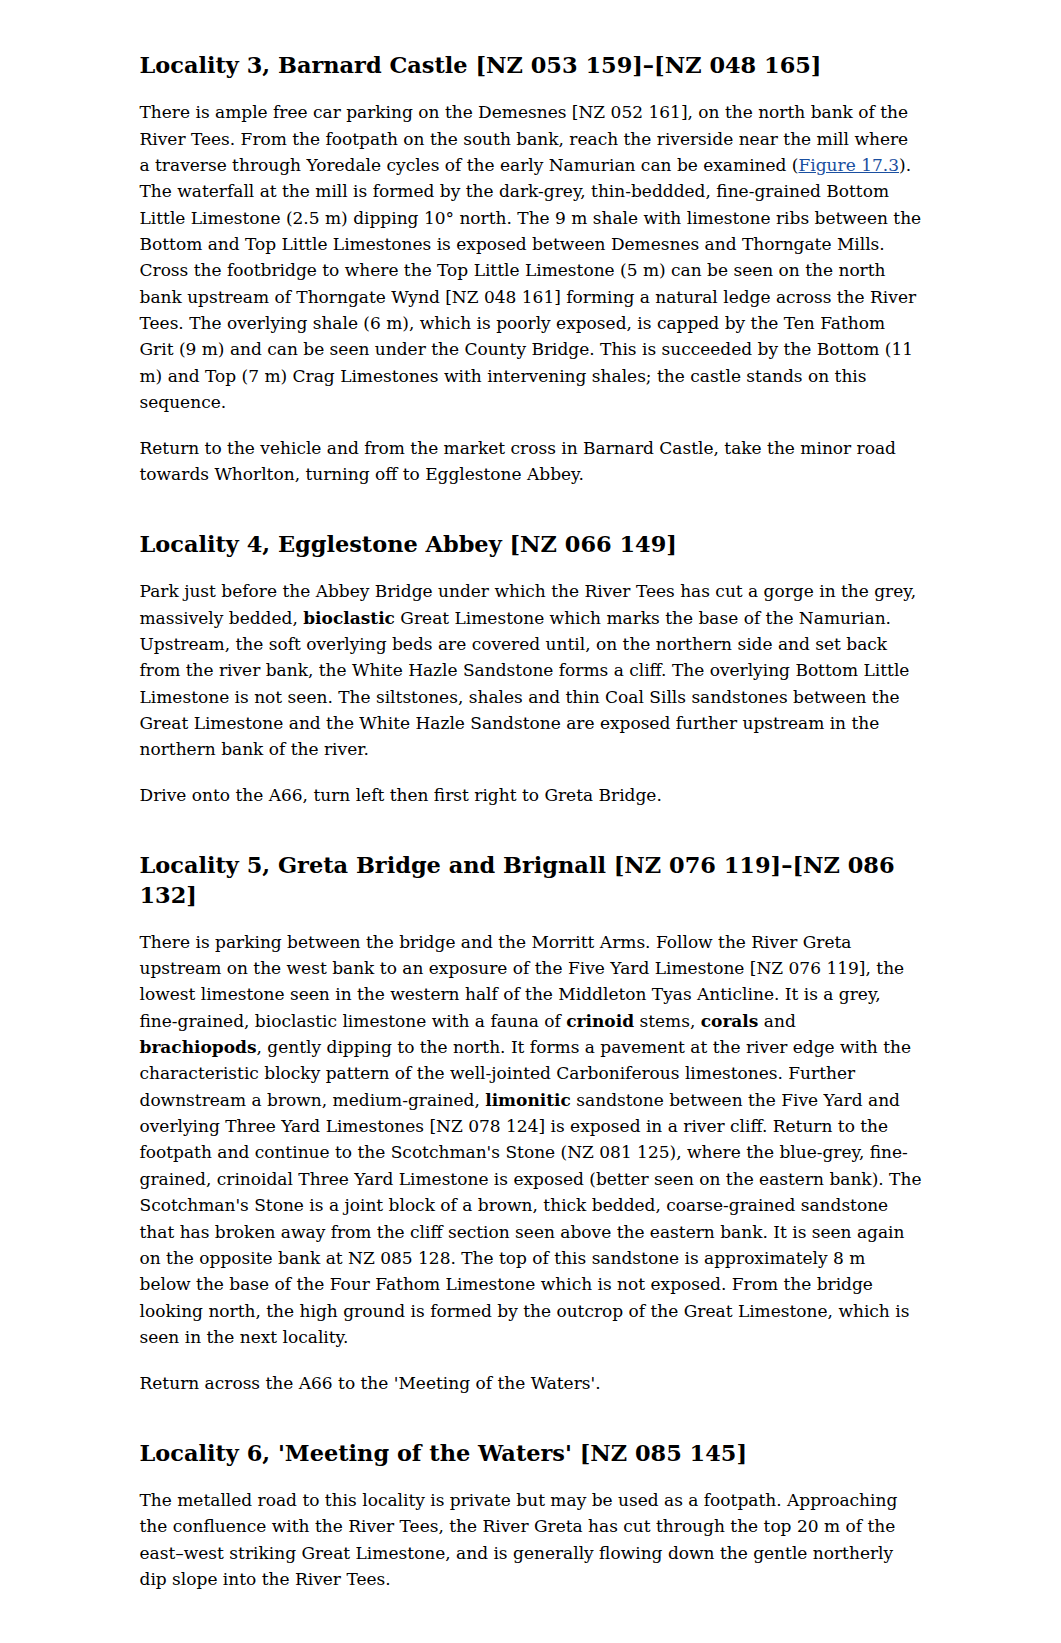Locality 3, Barnard Castle [NZ 053 159]–[NZ 048 165]
There is ample free car parking on the Demesnes [NZ 052 161], on the north bank of the River Tees. From the footpath on the south bank, reach the riverside near the mill where a traverse through Yoredale cycles of the early Namurian can be examined (Figure 17.3). The waterfall at the mill is formed by the dark-grey, thin-beddded, fine-grained Bottom Little Limestone (2.5 m) dipping 10° north. The 9 m shale with limestone ribs between the Bottom and Top Little Limestones is exposed between Demesnes and Thorngate Mills. Cross the footbridge to where the Top Little Limestone (5 m) can be seen on the north bank upstream of Thorngate Wynd [NZ 048 161] forming a natural ledge across the River Tees. The overlying shale (6 m), which is poorly exposed, is capped by the Ten Fathom Grit (9 m) and can be seen under the County Bridge. This is succeeded by the Bottom (11 m) and Top (7 m) Crag Limestones with intervening shales; the castle stands on this sequence.
Return to the vehicle and from the market cross in Barnard Castle, take the minor road towards Whorlton, turning off to Egglestone Abbey.
Locality 4, Egglestone Abbey [NZ 066 149]
Park just before the Abbey Bridge under which the River Tees has cut a gorge in the grey, massively bedded, bioclastic Great Limestone which marks the base of the Namurian. Upstream, the soft overlying beds are covered until, on the northern side and set back from the river bank, the White Hazle Sandstone forms a cliff. The overlying Bottom Little Limestone is not seen. The siltstones, shales and thin Coal Sills sandstones between the Great Limestone and the White Hazle Sandstone are exposed further upstream in the northern bank of the river.
Drive onto the A66, turn left then first right to Greta Bridge.
Locality 5, Greta Bridge and Brignall [NZ 076 119]–[NZ 086 132]
There is parking between the bridge and the Morritt Arms. Follow the River Greta upstream on the west bank to an exposure of the Five Yard Limestone [NZ 076 119], the lowest limestone seen in the western half of the Middleton Tyas Anticline. It is a grey, fine-grained, bioclastic limestone with a fauna of crinoid stems, corals and brachiopods, gently dipping to the north. It forms a pavement at the river edge with the characteristic blocky pattern of the well-jointed Carboniferous limestones. Further downstream a brown, medium-grained, limonitic sandstone between the Five Yard and overlying Three Yard Limestones [NZ 078 124] is exposed in a river cliff. Return to the footpath and continue to the Scotchman's Stone (NZ 081 125), where the blue-grey, fine-grained, crinoidal Three Yard Limestone is exposed (better seen on the eastern bank). The Scotchman's Stone is a joint block of a brown, thick bedded, coarse-grained sandstone that has broken away from the cliff section seen above the eastern bank. It is seen again on the opposite bank at NZ 085 128. The top of this sandstone is approximately 8 m below the base of the Four Fathom Limestone which is not exposed. From the bridge looking north, the high ground is formed by the outcrop of the Great Limestone, which is seen in the next locality.
Return across the A66 to the 'Meeting of the Waters'.
Locality 6, 'Meeting of the Waters' [NZ 085 145]
The metalled road to this locality is private but may be used as a footpath. Approaching the confluence with the River Tees, the River Greta has cut through the top 20 m of the east–west striking Great Limestone, and is generally flowing down the gentle northerly dip slope into the River Tees.